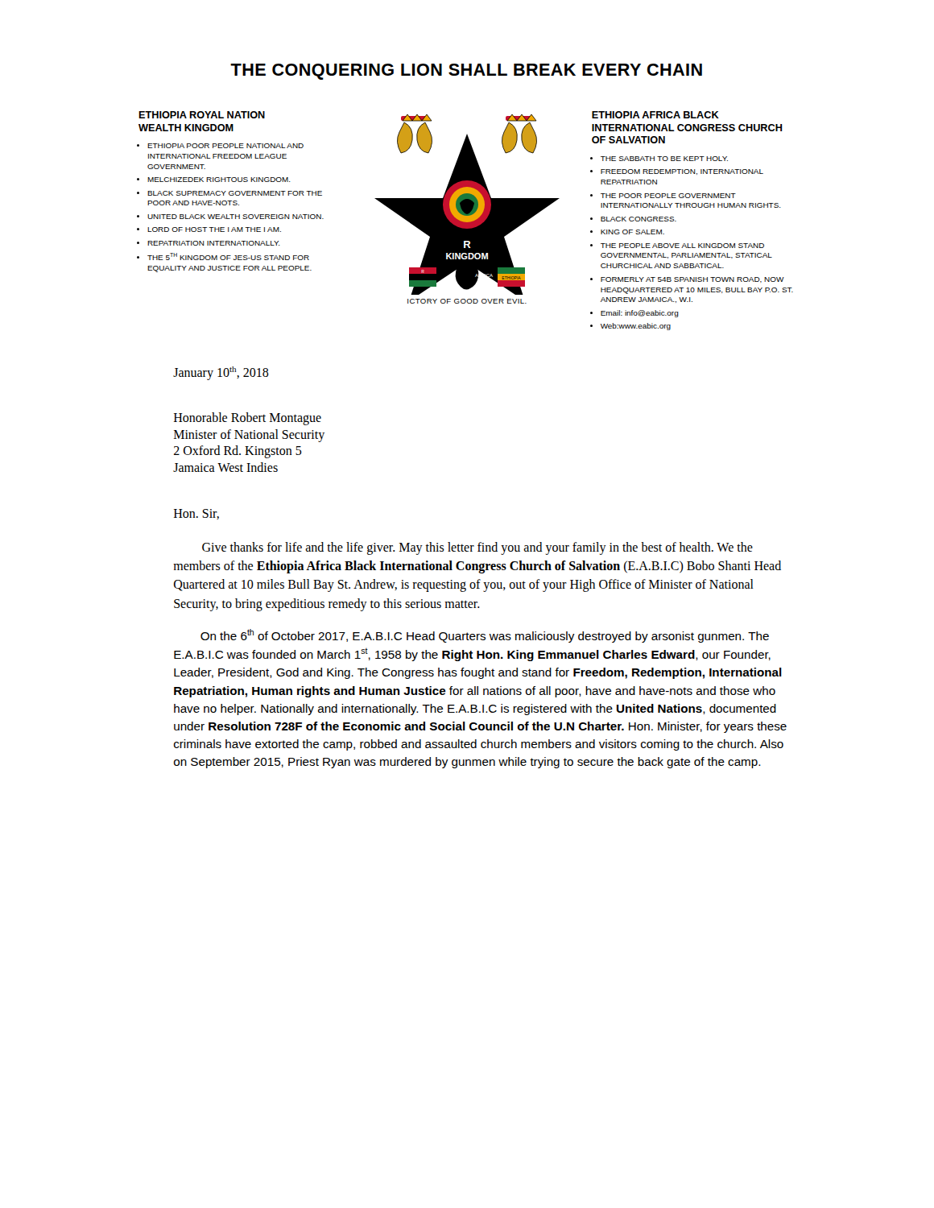THE CONQUERING LION SHALL BREAK EVERY CHAIN
Ethiopia Royal Nation
Wealth Kingdom
Ethiopia poor people national and international freedom league government.
Melchizedek rightous kingdom.
Black supremacy government for the poor and have-nots.
United black wealth sovereign nation.
Lord of host the I am the I am.
Repatriation internationally.
The 5TH kingdom of Jes-us stand for equality and justice for all people.
R KINGDOM AFRICA R ETHIOPIA
ICTORY OF GOOD OVER EVIL.
Ethiopia Africa Black
International Congress Church
of Salvation
The Sabbath to be kept holy.
Freedom redemption, international repatriation
The poor people government internationally through human rights.
Black congress.
King of Salem.
The people above all kingdom stand governmental, parliamental, statical churchical and sabbatical.
Formerly at 54B Spanish Town Road, now headquartered at 10 miles, Bull Bay P.O. St. Andrew Jamaica., W.I.
Email: info@eabic.org
Web:www.eabic.org
January 10th, 2018
Honorable Robert Montague
Minister of National Security
2 Oxford Rd. Kingston 5
Jamaica West Indies
Hon. Sir,
Give thanks for life and the life giver. May this letter find you and your family in the best of health. We the members of the Ethiopia Africa Black International Congress Church of Salvation (E.A.B.I.C) Bobo Shanti Head Quartered at 10 miles Bull Bay St. Andrew, is requesting of you, out of your High Office of Minister of National Security, to bring expeditious remedy to this serious matter.
On the 6th of October 2017, E.A.B.I.C Head Quarters was maliciously destroyed by arsonist gunmen. The E.A.B.I.C was founded on March 1st, 1958 by the Right Hon. King Emmanuel Charles Edward, our Founder, Leader, President, God and King. The Congress has fought and stand for Freedom, Redemption, International Repatriation, Human rights and Human Justice for all nations of all poor, have and have-nots and those who have no helper. Nationally and internationally. The E.A.B.I.C is registered with the United Nations, documented under Resolution 728F of the Economic and Social Council of the U.N Charter. Hon. Minister, for years these criminals have extorted the camp, robbed and assaulted church members and visitors coming to the church. Also on September 2015, Priest Ryan was murdered by gunmen while trying to secure the back gate of the camp.